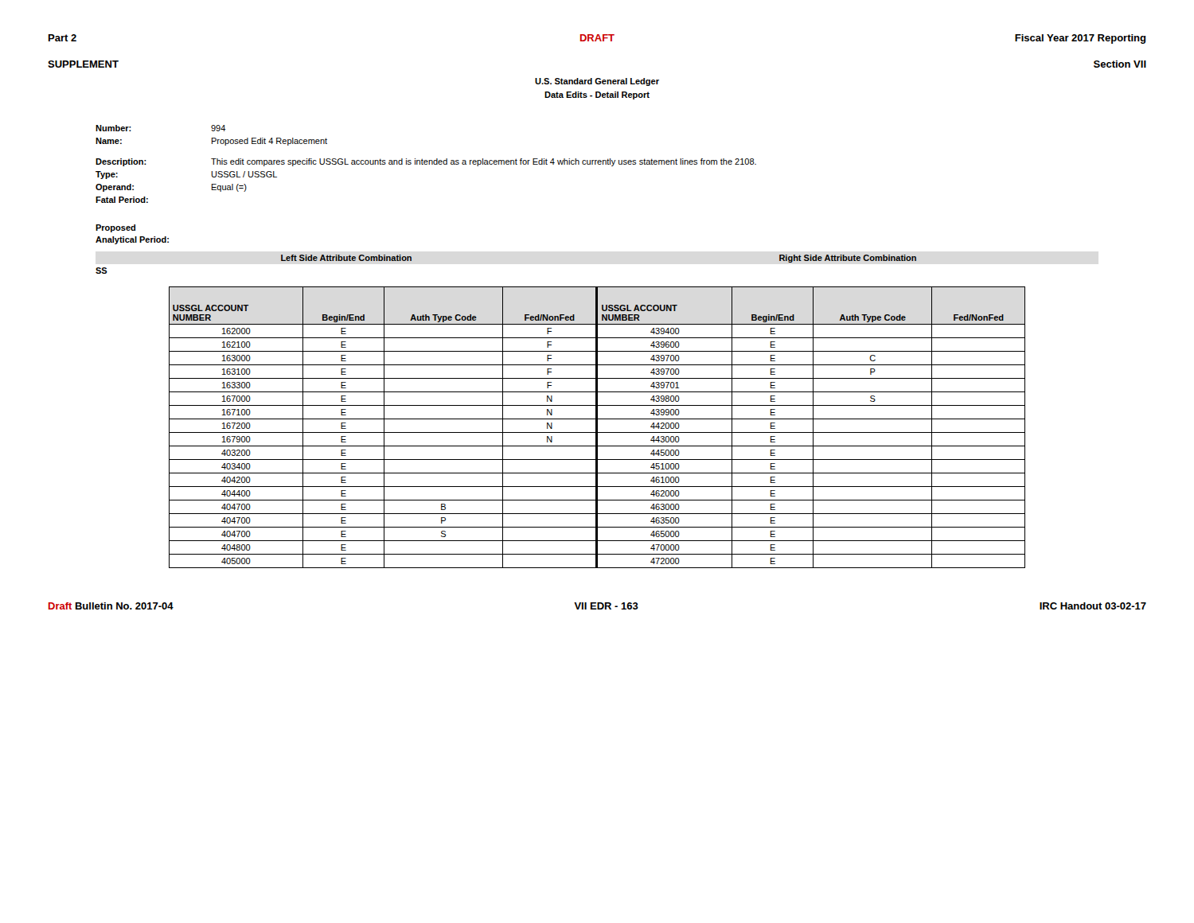Part 2
DRAFT
Fiscal Year 2017 Reporting
SUPPLEMENT
Section VII
U.S. Standard General Ledger
Data Edits - Detail Report
Number:
994
Name:
Proposed Edit 4 Replacement
Description:
This edit compares specific USSGL accounts and is intended as a replacement for Edit 4 which currently uses statement lines from the 2108.
Type:
USSGL / USSGL
Operand:
Equal (=)
Fatal Period:
Proposed
Analytical Period:
Left Side Attribute Combination
Right Side Attribute Combination
SS
| USSGL ACCOUNT NUMBER | Begin/End | Auth Type Code | Fed/NonFed | USSGL ACCOUNT NUMBER | Begin/End | Auth Type Code | Fed/NonFed |
| --- | --- | --- | --- | --- | --- | --- | --- |
| 162000 | E | | F | 439400 | E | | |
| 162100 | E | | F | 439600 | E | | |
| 163000 | E | | F | 439700 | E | C | |
| 163100 | E | | F | 439700 | E | P | |
| 163300 | E | | F | 439701 | E | | |
| 167000 | E | | N | 439800 | E | S | |
| 167100 | E | | N | 439900 | E | | |
| 167200 | E | | N | 442000 | E | | |
| 167900 | E | | N | 443000 | E | | |
| 403200 | E | | | 445000 | E | | |
| 403400 | E | | | 451000 | E | | |
| 404200 | E | | | 461000 | E | | |
| 404400 | E | | | 462000 | E | | |
| 404700 | E | B | | 463000 | E | | |
| 404700 | E | P | | 463500 | E | | |
| 404700 | E | S | | 465000 | E | | |
| 404800 | E | | | 470000 | E | | |
| 405000 | E | | | 472000 | E | | |
Draft Bulletin No. 2017-04
VII EDR - 163
IRC Handout 03-02-17